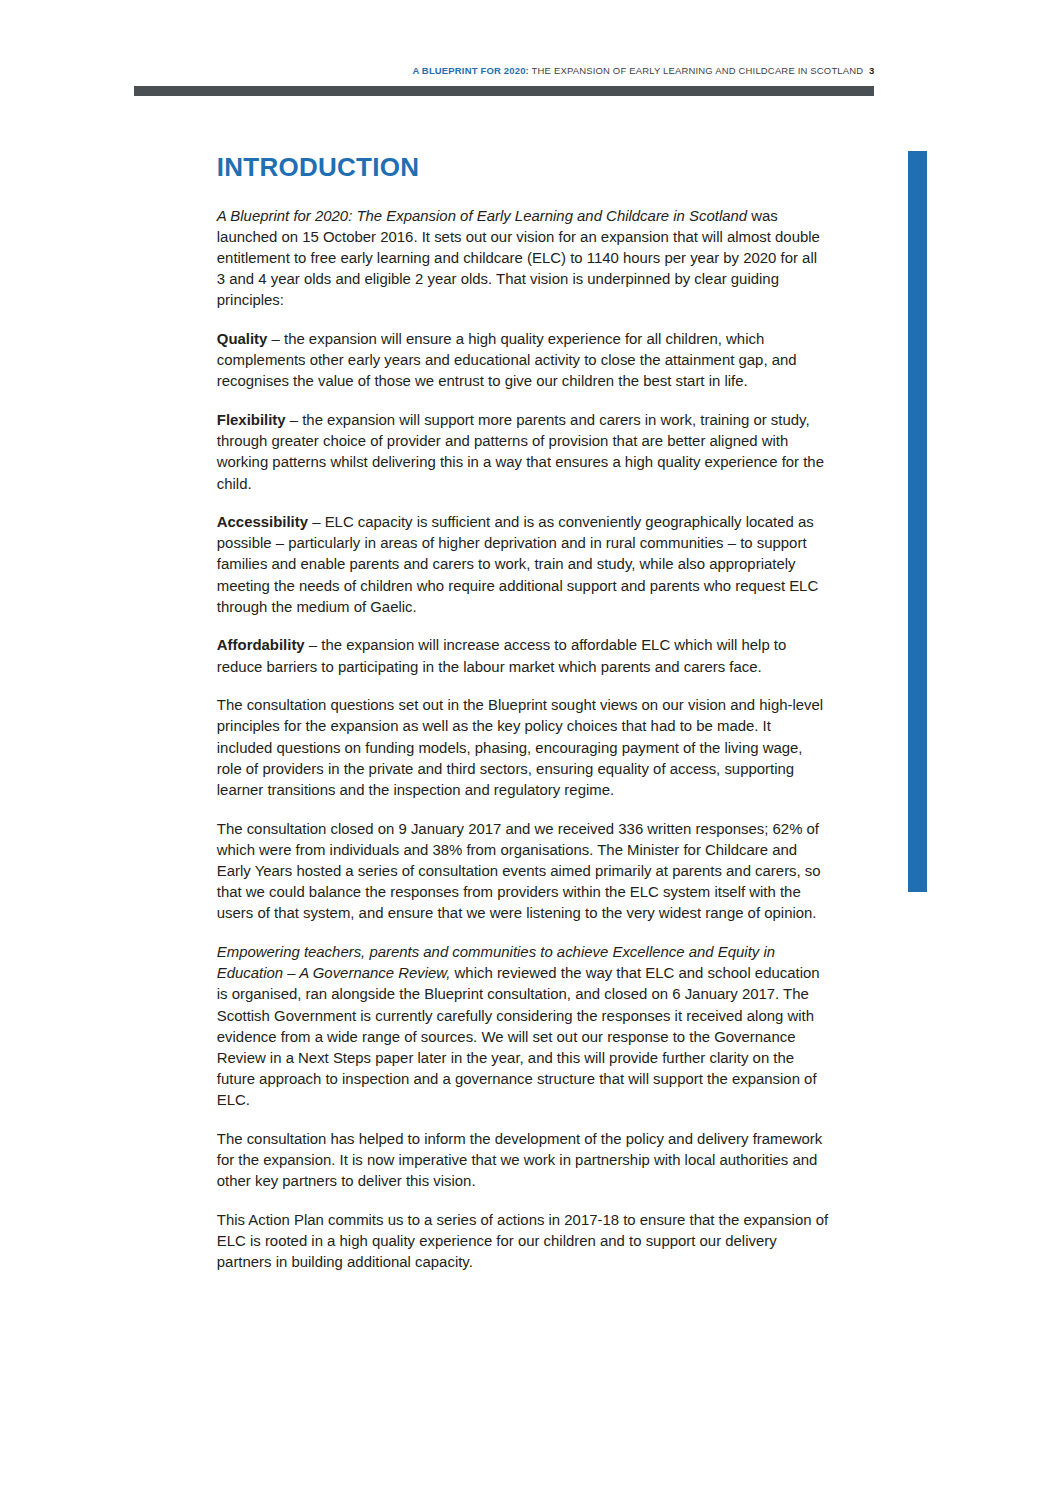A BLUEPRINT FOR 2020: THE EXPANSION OF EARLY LEARNING AND CHILDCARE IN SCOTLAND 3
INTRODUCTION
A Blueprint for 2020: The Expansion of Early Learning and Childcare in Scotland was launched on 15 October 2016. It sets out our vision for an expansion that will almost double entitlement to free early learning and childcare (ELC) to 1140 hours per year by 2020 for all 3 and 4 year olds and eligible 2 year olds. That vision is underpinned by clear guiding principles:
Quality – the expansion will ensure a high quality experience for all children, which complements other early years and educational activity to close the attainment gap, and recognises the value of those we entrust to give our children the best start in life.
Flexibility – the expansion will support more parents and carers in work, training or study, through greater choice of provider and patterns of provision that are better aligned with working patterns whilst delivering this in a way that ensures a high quality experience for the child.
Accessibility – ELC capacity is sufficient and is as conveniently geographically located as possible – particularly in areas of higher deprivation and in rural communities – to support families and enable parents and carers to work, train and study, while also appropriately meeting the needs of children who require additional support and parents who request ELC through the medium of Gaelic.
Affordability – the expansion will increase access to affordable ELC which will help to reduce barriers to participating in the labour market which parents and carers face.
The consultation questions set out in the Blueprint sought views on our vision and high-level principles for the expansion as well as the key policy choices that had to be made. It included questions on funding models, phasing, encouraging payment of the living wage, role of providers in the private and third sectors, ensuring equality of access, supporting learner transitions and the inspection and regulatory regime.
The consultation closed on 9 January 2017 and we received 336 written responses; 62% of which were from individuals and 38% from organisations. The Minister for Childcare and Early Years hosted a series of consultation events aimed primarily at parents and carers, so that we could balance the responses from providers within the ELC system itself with the users of that system, and ensure that we were listening to the very widest range of opinion.
Empowering teachers, parents and communities to achieve Excellence and Equity in Education – A Governance Review, which reviewed the way that ELC and school education is organised, ran alongside the Blueprint consultation, and closed on 6 January 2017. The Scottish Government is currently carefully considering the responses it received along with evidence from a wide range of sources. We will set out our response to the Governance Review in a Next Steps paper later in the year, and this will provide further clarity on the future approach to inspection and a governance structure that will support the expansion of ELC.
The consultation has helped to inform the development of the policy and delivery framework for the expansion. It is now imperative that we work in partnership with local authorities and other key partners to deliver this vision.
This Action Plan commits us to a series of actions in 2017-18 to ensure that the expansion of ELC is rooted in a high quality experience for our children and to support our delivery partners in building additional capacity.